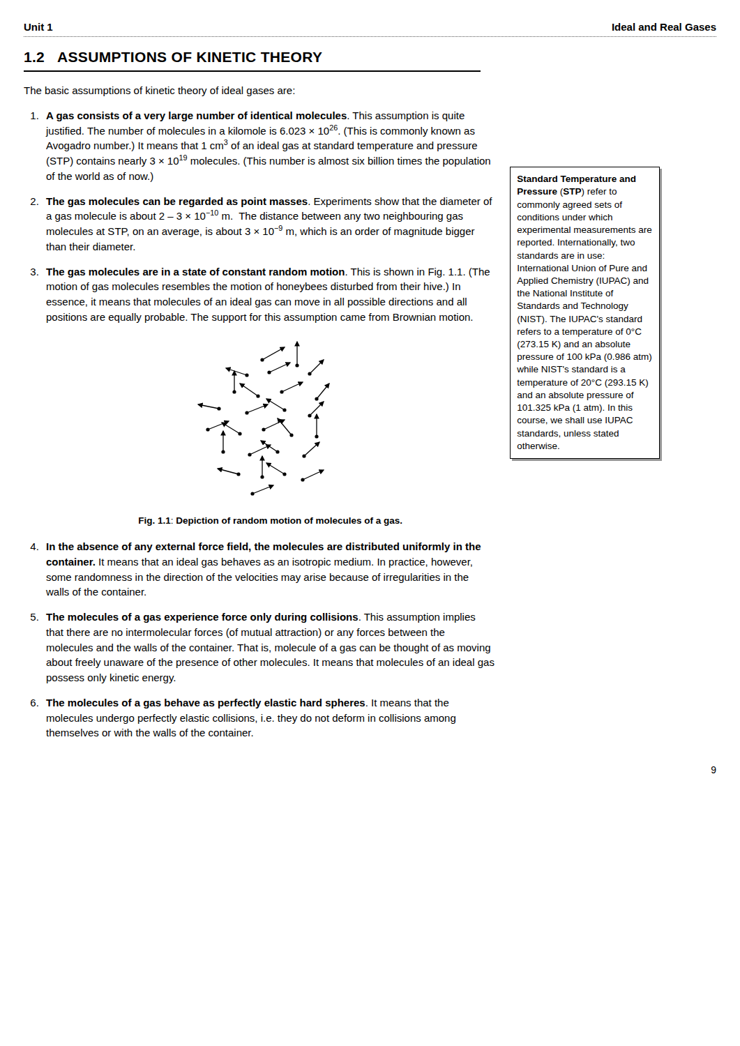Unit 1 Ideal and Real Gases
1.2 ASSUMPTIONS OF KINETIC THEORY
The basic assumptions of kinetic theory of ideal gases are:
A gas consists of a very large number of identical molecules. This assumption is quite justified. The number of molecules in a kilomole is 6.023 × 1026. (This is commonly known as Avogadro number.) It means that 1 cm3 of an ideal gas at standard temperature and pressure (STP) contains nearly 3 × 1019 molecules. (This number is almost six billion times the population of the world as of now.)
The gas molecules can be regarded as point masses. Experiments show that the diameter of a gas molecule is about 2 – 3 × 10−10 m. The distance between any two neighbouring gas molecules at STP, on an average, is about 3 × 10−9 m, which is an order of magnitude bigger than their diameter.
The gas molecules are in a state of constant random motion. This is shown in Fig. 1.1. (The motion of gas molecules resembles the motion of honeybees disturbed from their hive.) In essence, it means that molecules of an ideal gas can move in all possible directions and all positions are equally probable. The support for this assumption came from Brownian motion.
Fig. 1.1: Depiction of random motion of molecules of a gas.
In the absence of any external force field, the molecules are distributed uniformly in the container. It means that an ideal gas behaves as an isotropic medium. In practice, however, some randomness in the direction of the velocities may arise because of irregularities in the walls of the container.
The molecules of a gas experience force only during collisions. This assumption implies that there are no intermolecular forces (of mutual attraction) or any forces between the molecules and the walls of the container. That is, molecule of a gas can be thought of as moving about freely unaware of the presence of other molecules. It means that molecules of an ideal gas possess only kinetic energy.
The molecules of a gas behave as perfectly elastic hard spheres. It means that the molecules undergo perfectly elastic collisions, i.e. they do not deform in collisions among themselves or with the walls of the container.
Standard Temperature and Pressure (STP) refer to commonly agreed sets of conditions under which experimental measurements are reported. Internationally, two standards are in use: International Union of Pure and Applied Chemistry (IUPAC) and the National Institute of Standards and Technology (NIST). The IUPAC's standard refers to a temperature of 0°C (273.15 K) and an absolute pressure of 100 kPa (0.986 atm) while NIST's standard is a temperature of 20°C (293.15 K) and an absolute pressure of 101.325 kPa (1 atm). In this course, we shall use IUPAC standards, unless stated otherwise.
9